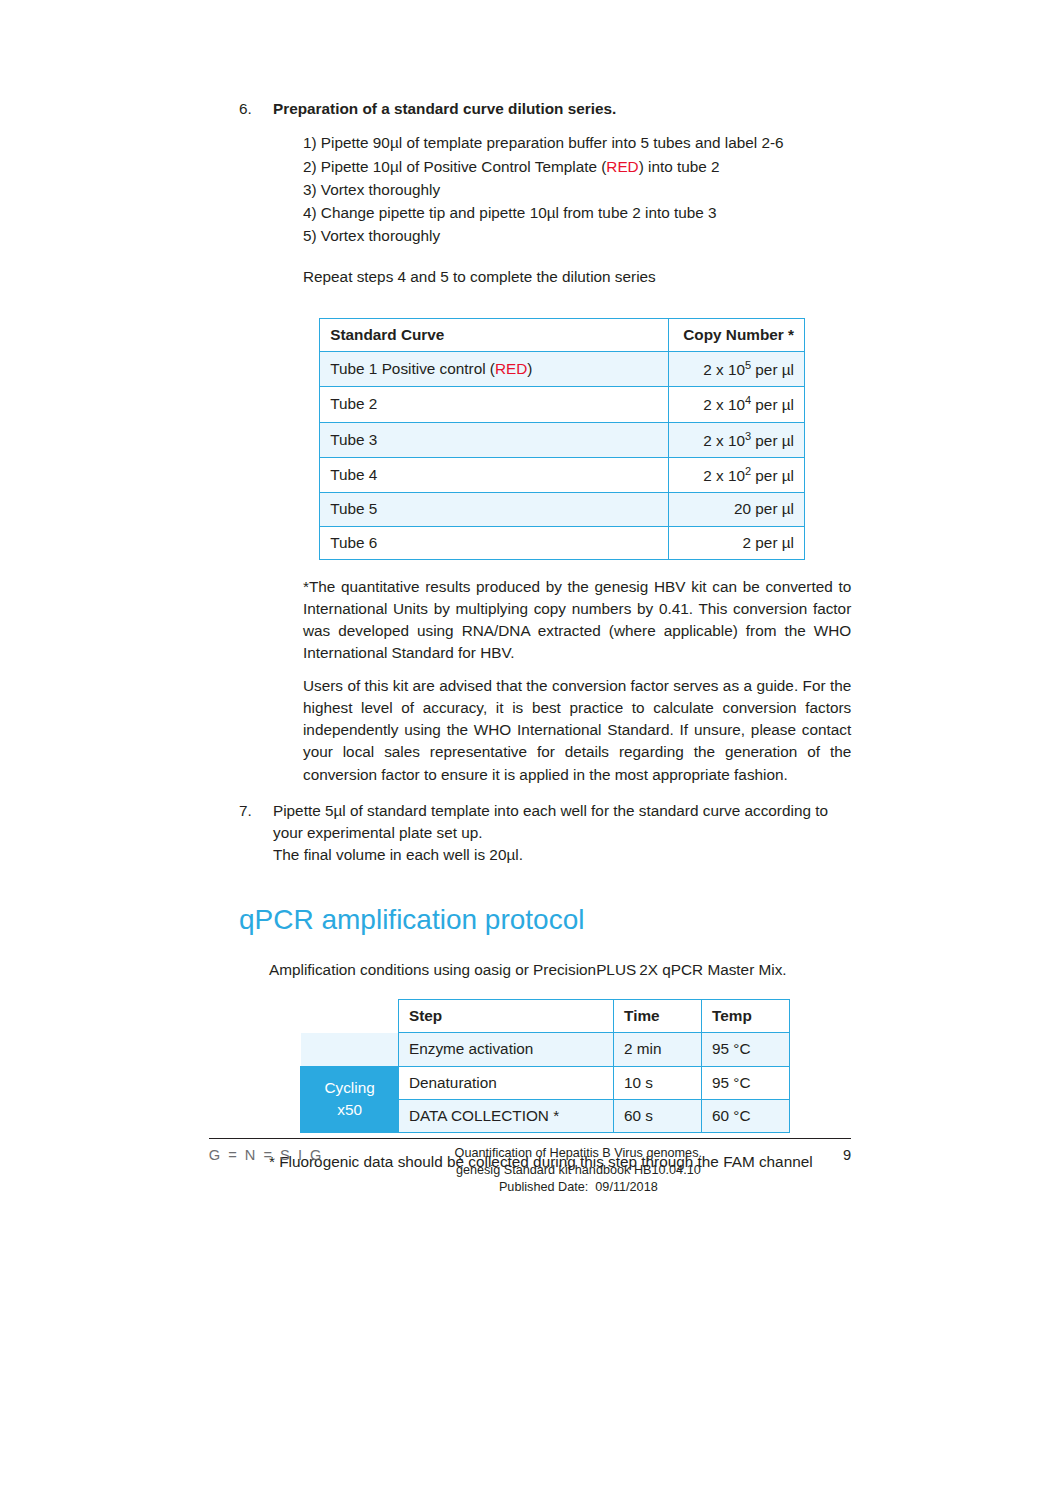6. Preparation of a standard curve dilution series.
1) Pipette 90µl of template preparation buffer into 5 tubes and label 2-6
2) Pipette 10µl of Positive Control Template (RED) into tube 2
3) Vortex thoroughly
4) Change pipette tip and pipette 10µl from tube 2 into tube 3
5) Vortex thoroughly
Repeat steps 4 and 5 to complete the dilution series
| Standard Curve | Copy Number * |
| Tube 1 Positive control ( RED ) | 2 x 10 5 per µl |
| Tube 2 | 2 x 10 4 per µl |
| Tube 3 | 2 x 10 3 per µl |
| Tube 4 | 2 x 10 2 per µl |
| Tube 5 | 20 per µl |
| Tube 6 | 2 per µl |
*The quantitative results produced by the genesig HBV kit can be converted to International Units by multiplying copy numbers by 0.41. This conversion factor was developed using RNA/DNA extracted (where applicable) from the WHO International Standard for HBV.
Users of this kit are advised that the conversion factor serves as a guide. For the highest level of accuracy, it is best practice to calculate conversion factors independently using the WHO International Standard. If unsure, please contact your local sales representative for details regarding the generation of the conversion factor to ensure it is applied in the most appropriate fashion.
7. Pipette 5µl of standard template into each well for the standard curve according to your experimental plate set up.
The final volume in each well is 20µl.
qPCR amplification protocol
Amplification conditions using oasig or PrecisionPLUS 2X qPCR Master Mix.
| | Step | Time | Temp |
| | Enzyme activation | 2 min | 95 °C |
| Cycling x50 | Denaturation | 10 s | 95 °C |
| DATA COLLECTION * | 60 s | 60 °C |
* Fluorogenic data should be collected during this step through the FAM channel
G = N = S I G
Quantification of Hepatitis B Virus genomes.
genesig Standard kit handbook HB10.04.10
Published Date: 09/11/2018
9